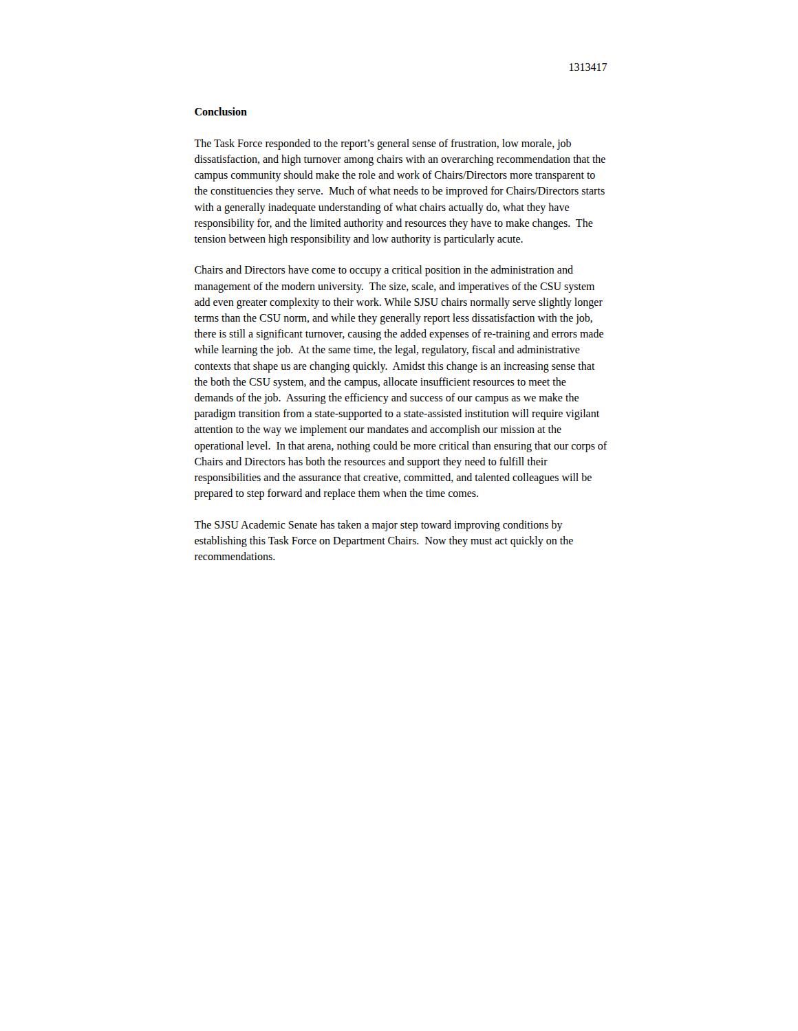1313417
Conclusion
The Task Force responded to the report’s general sense of frustration, low morale, job dissatisfaction, and high turnover among chairs with an overarching recommendation that the campus community should make the role and work of Chairs/Directors more transparent to the constituencies they serve. Much of what needs to be improved for Chairs/Directors starts with a generally inadequate understanding of what chairs actually do, what they have responsibility for, and the limited authority and resources they have to make changes. The tension between high responsibility and low authority is particularly acute.
Chairs and Directors have come to occupy a critical position in the administration and management of the modern university. The size, scale, and imperatives of the CSU system add even greater complexity to their work. While SJSU chairs normally serve slightly longer terms than the CSU norm, and while they generally report less dissatisfaction with the job, there is still a significant turnover, causing the added expenses of re-training and errors made while learning the job. At the same time, the legal, regulatory, fiscal and administrative contexts that shape us are changing quickly. Amidst this change is an increasing sense that the both the CSU system, and the campus, allocate insufficient resources to meet the demands of the job. Assuring the efficiency and success of our campus as we make the paradigm transition from a state-supported to a state-assisted institution will require vigilant attention to the way we implement our mandates and accomplish our mission at the operational level. In that arena, nothing could be more critical than ensuring that our corps of Chairs and Directors has both the resources and support they need to fulfill their responsibilities and the assurance that creative, committed, and talented colleagues will be prepared to step forward and replace them when the time comes.
The SJSU Academic Senate has taken a major step toward improving conditions by establishing this Task Force on Department Chairs. Now they must act quickly on the recommendations.